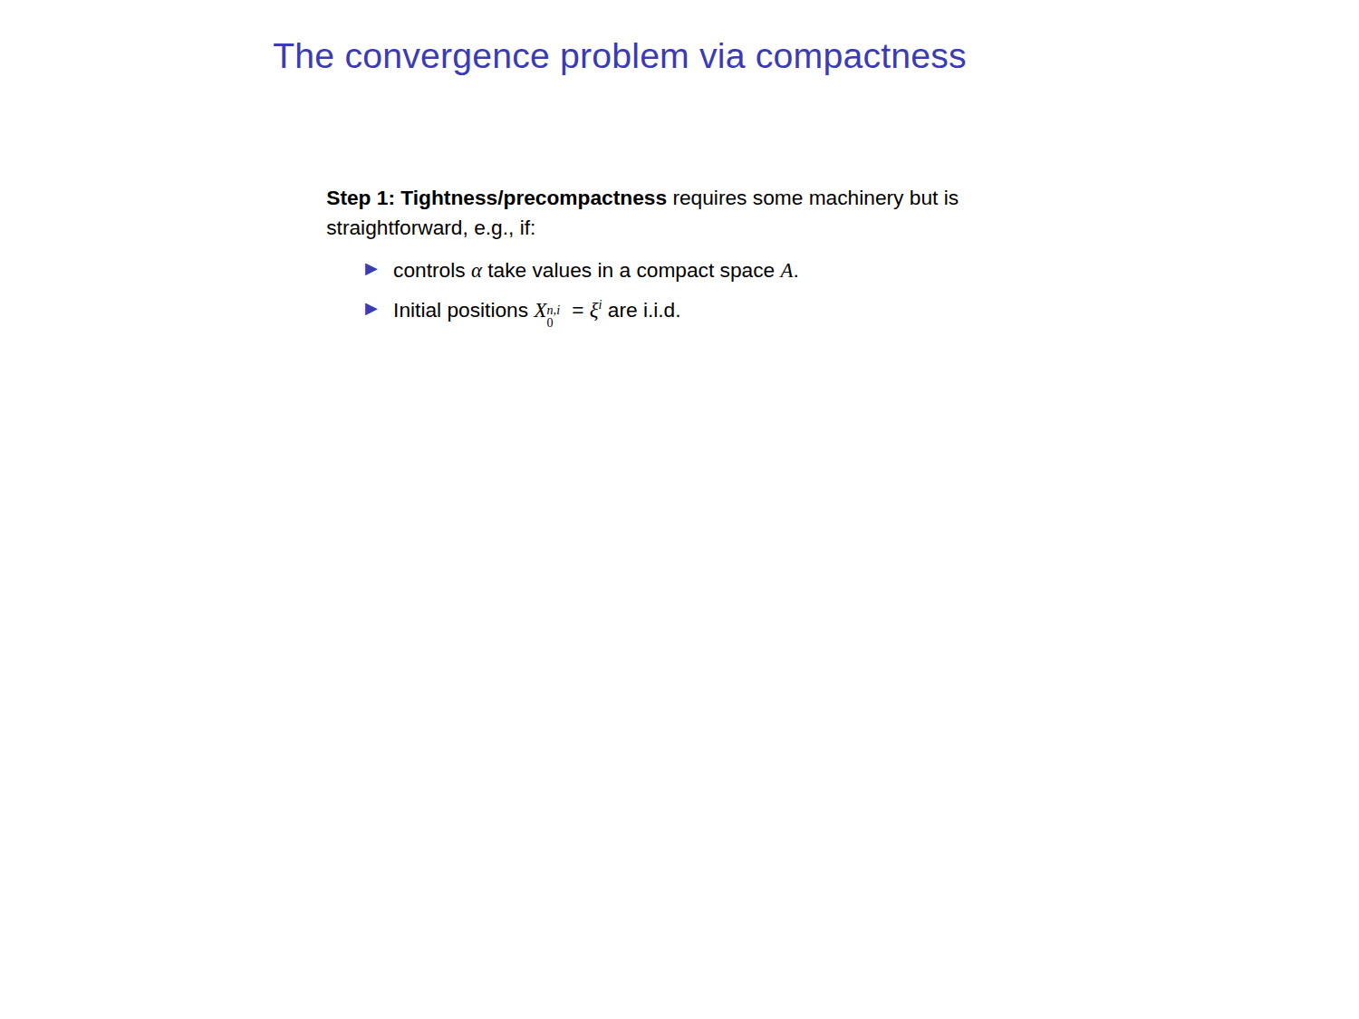The convergence problem via compactness
Step 1: Tightness/precompactness requires some machinery but is straightforward, e.g., if:
controls α take values in a compact space A.
Initial positions Xn,i0 = ξi are i.i.d.